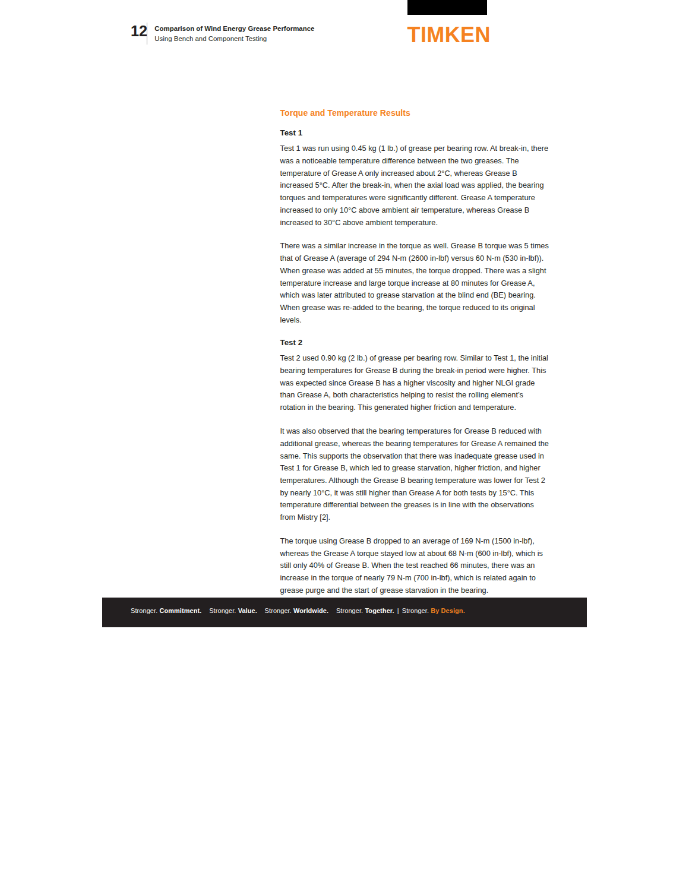12
Comparison of Wind Energy Grease Performance
Using Bench and Component Testing
TIMKEN
Torque and Temperature Results
Test 1
Test 1 was run using 0.45 kg (1 lb.) of grease per bearing row. At break-in, there was a noticeable temperature difference between the two greases. The temperature of Grease A only increased about 2°C, whereas Grease B increased 5°C. After the break-in, when the axial load was applied, the bearing torques and temperatures were significantly different. Grease A temperature increased to only 10°C above ambient air temperature, whereas Grease B increased to 30°C above ambient temperature.
There was a similar increase in the torque as well. Grease B torque was 5 times that of Grease A (average of 294 N-m (2600 in-lbf) versus 60 N-m (530 in-lbf)). When grease was added at 55 minutes, the torque dropped. There was a slight temperature increase and large torque increase at 80 minutes for Grease A, which was later attributed to grease starvation at the blind end (BE) bearing. When grease was re-added to the bearing, the torque reduced to its original levels.
Test 2
Test 2 used 0.90 kg (2 lb.) of grease per bearing row. Similar to Test 1, the initial bearing temperatures for Grease B during the break-in period were higher. This was expected since Grease B has a higher viscosity and higher NLGI grade than Grease A, both characteristics helping to resist the rolling element’s rotation in the bearing. This generated higher friction and temperature.
It was also observed that the bearing temperatures for Grease B reduced with additional grease, whereas the bearing temperatures for Grease A remained the same. This supports the observation that there was inadequate grease used in Test 1 for Grease B, which led to grease starvation, higher friction, and higher temperatures. Although the Grease B bearing temperature was lower for Test 2 by nearly 10°C, it was still higher than Grease A for both tests by 15°C. This temperature differential between the greases is in line with the observations from Mistry [2].
The torque using Grease B dropped to an average of 169 N-m (1500 in-lbf), whereas the Grease A torque stayed low at about 68 N-m (600 in-lbf), which is still only 40% of Grease B. When the test reached 66 minutes, there was an increase in the torque of nearly 79 N-m (700 in-lbf), which is related again to grease purge and the start of grease starvation in the bearing.
Stronger. Commitment. Stronger. Value. Stronger. Worldwide. Stronger. Together. | Stronger. By Design.